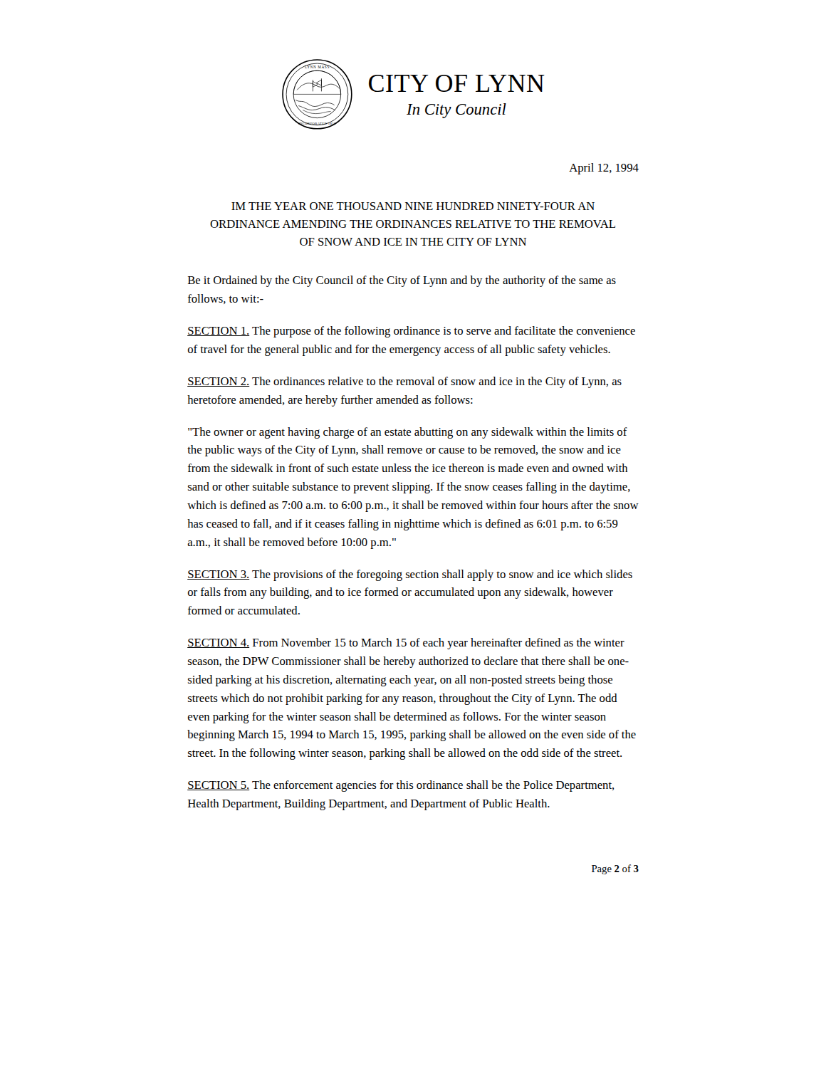LYNN MASS INCORPORATED 1850
CITY OF LYNN
In City Council
April 12, 1994
IM THE YEAR ONE THOUSAND NINE HUNDRED NINETY-FOUR AN ORDINANCE AMENDING THE ORDINANCES RELATIVE TO THE REMOVAL OF SNOW AND ICE IN THE CITY OF LYNN
Be it Ordained by the City Council of the City of Lynn and by the authority of the same as follows, to wit:-
SECTION 1. The purpose of the following ordinance is to serve and facilitate the convenience of travel for the general public and for the emergency access of all public safety vehicles.
SECTION 2. The ordinances relative to the removal of snow and ice in the City of Lynn, as heretofore amended, are hereby further amended as follows:
"The owner or agent having charge of an estate abutting on any sidewalk within the limits of the public ways of the City of Lynn, shall remove or cause to be removed, the snow and ice from the sidewalk in front of such estate unless the ice thereon is made even and owned with sand or other suitable substance to prevent slipping. If the snow ceases falling in the daytime, which is defined as 7:00 a.m. to 6:00 p.m., it shall be removed within four hours after the snow has ceased to fall, and if it ceases falling in nighttime which is defined as 6:01 p.m. to 6:59 a.m., it shall be removed before 10:00 p.m."
SECTION 3. The provisions of the foregoing section shall apply to snow and ice which slides or falls from any building, and to ice formed or accumulated upon any sidewalk, however formed or accumulated.
SECTION 4. From November 15 to March 15 of each year hereinafter defined as the winter season, the DPW Commissioner shall be hereby authorized to declare that there shall be one- sided parking at his discretion, alternating each year, on all non-posted streets being those streets which do not prohibit parking for any reason, throughout the City of Lynn. The odd even parking for the winter season shall be determined as follows. For the winter season beginning March 15, 1994 to March 15, 1995, parking shall be allowed on the even side of the street. In the following winter season, parking shall be allowed on the odd side of the street.
SECTION 5. The enforcement agencies for this ordinance shall be the Police Department, Health Department, Building Department, and Department of Public Health.
Page 2 of 3